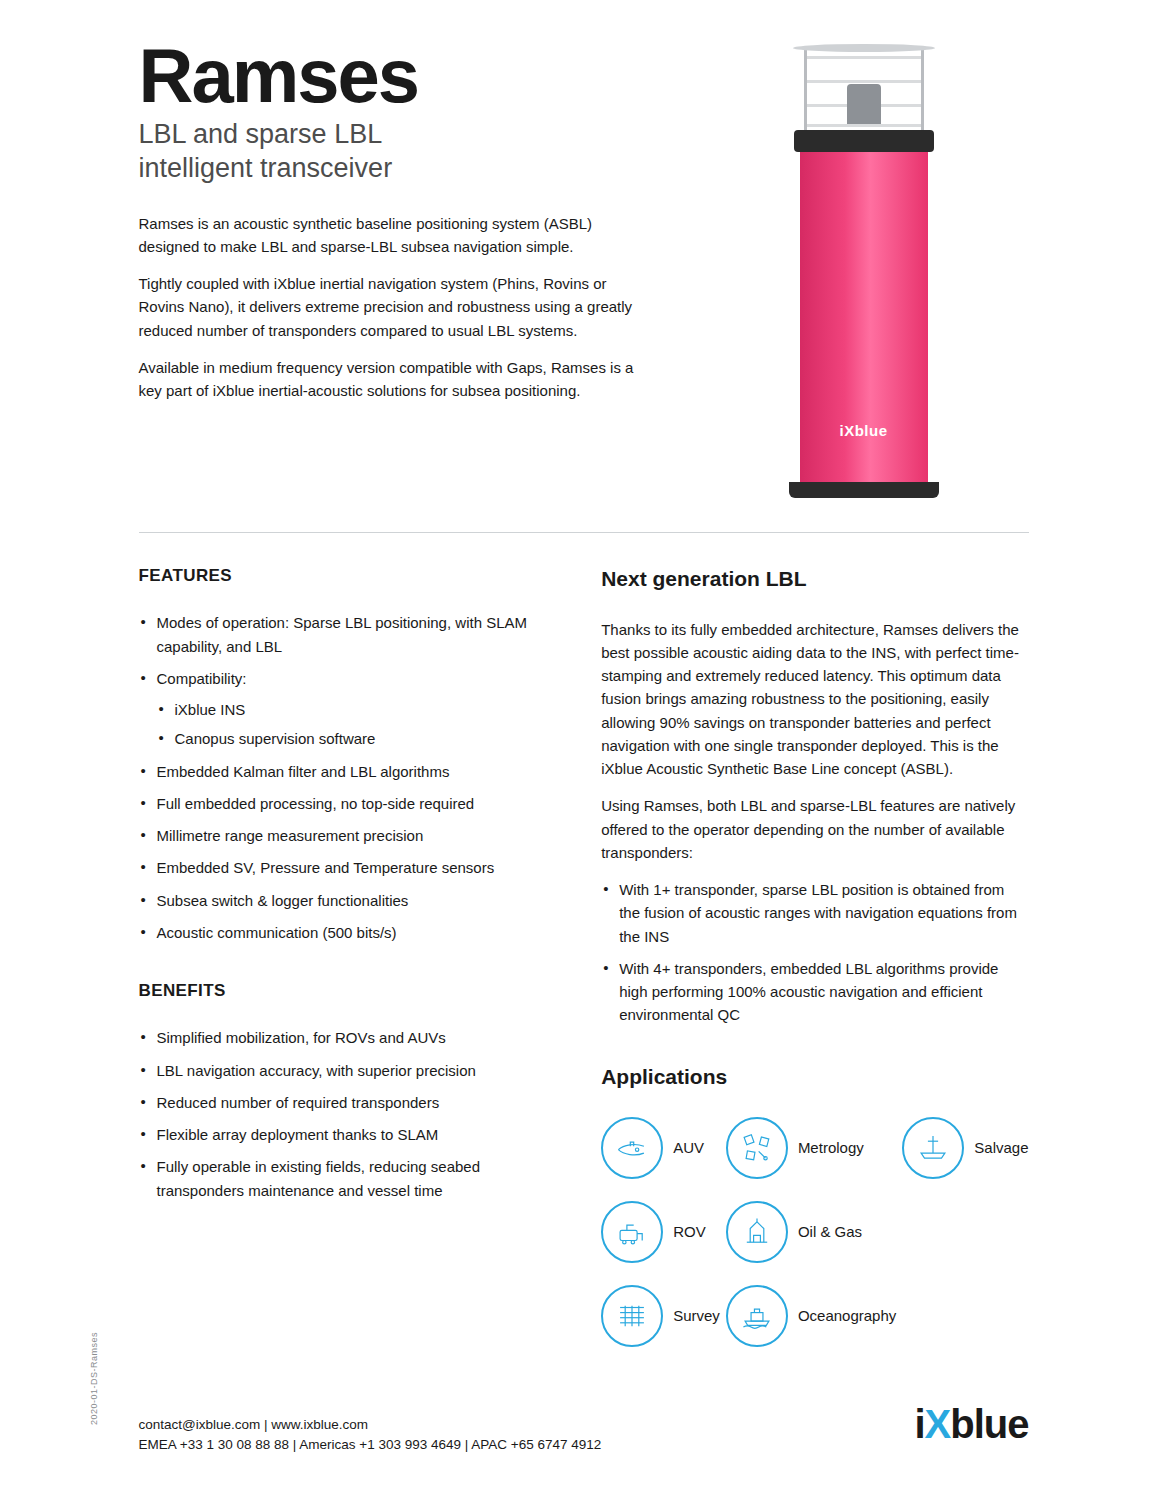2020-01-DS-Ramses
Ramses
LBL and sparse LBL
intelligent transceiver
Ramses is an acoustic synthetic baseline positioning system (ASBL) designed to make LBL and sparse-LBL subsea navigation simple.
Tightly coupled with iXblue inertial navigation system (Phins, Rovins or Rovins Nano), it delivers extreme precision and robustness using a greatly reduced number of transponders compared to usual LBL systems.
Available in medium frequency version compatible with Gaps, Ramses is a key part of iXblue inertial-acoustic solutions for subsea positioning.
iXblue
Features
Modes of operation: Sparse LBL positioning, with SLAM capability, and LBL
Compatibility:
iXblue INS
Canopus supervision software
Embedded Kalman filter and LBL algorithms
Full embedded processing, no top-side required
Millimetre range measurement precision
Embedded SV, Pressure and Temperature sensors
Subsea switch & logger functionalities
Acoustic communication (500 bits/s)
Benefits
Simplified mobilization, for ROVs and AUVs
LBL navigation accuracy, with superior precision
Reduced number of required transponders
Flexible array deployment thanks to SLAM
Fully operable in existing fields, reducing seabed transponders maintenance and vessel time
Next generation LBL
Thanks to its fully embedded architecture, Ramses delivers the best possible acoustic aiding data to the INS, with perfect time-stamping and extremely reduced latency. This optimum data fusion brings amazing robustness to the positioning, easily allowing 90% savings on transponder batteries and perfect navigation with one single transponder deployed. This is the iXblue Acoustic Synthetic Base Line concept (ASBL).
Using Ramses, both LBL and sparse-LBL features are natively offered to the operator depending on the number of available transponders:
With 1+ transponder, sparse LBL position is obtained from the fusion of acoustic ranges with navigation equations from the INS
With 4+ transponders, embedded LBL algorithms provide high performing 100% acoustic navigation and efficient environmental QC
Applications
AUV
Metrology
Salvage
ROV
Oil & Gas
Survey
Oceanography
contact@ixblue.com | www.ixblue.com
EMEA +33 1 30 08 88 88 | Americas +1 303 993 4649 | APAC +65 6747 4912
iXblue